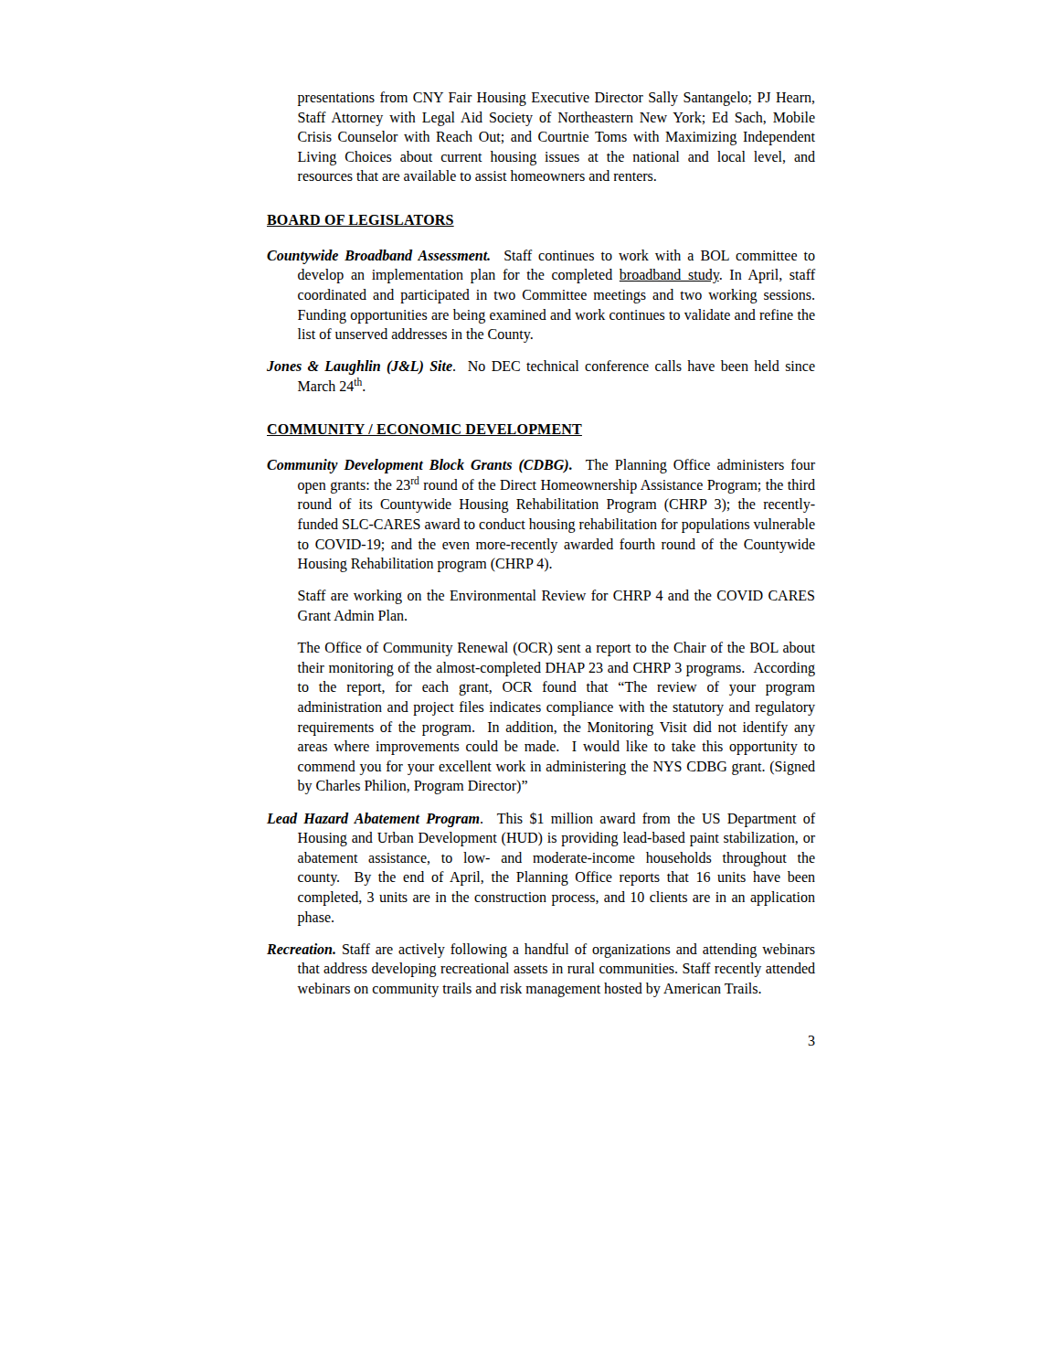presentations from CNY Fair Housing Executive Director Sally Santangelo; PJ Hearn, Staff Attorney with Legal Aid Society of Northeastern New York; Ed Sach, Mobile Crisis Counselor with Reach Out; and Courtnie Toms with Maximizing Independent Living Choices about current housing issues at the national and local level, and resources that are available to assist homeowners and renters.
BOARD OF LEGISLATORS
Countywide Broadband Assessment. Staff continues to work with a BOL committee to develop an implementation plan for the completed broadband study. In April, staff coordinated and participated in two Committee meetings and two working sessions. Funding opportunities are being examined and work continues to validate and refine the list of unserved addresses in the County.
Jones & Laughlin (J&L) Site. No DEC technical conference calls have been held since March 24th.
COMMUNITY / ECONOMIC DEVELOPMENT
Community Development Block Grants (CDBG). The Planning Office administers four open grants: the 23rd round of the Direct Homeownership Assistance Program; the third round of its Countywide Housing Rehabilitation Program (CHRP 3); the recently-funded SLC-CARES award to conduct housing rehabilitation for populations vulnerable to COVID-19; and the even more-recently awarded fourth round of the Countywide Housing Rehabilitation program (CHRP 4).
Staff are working on the Environmental Review for CHRP 4 and the COVID CARES Grant Admin Plan.
The Office of Community Renewal (OCR) sent a report to the Chair of the BOL about their monitoring of the almost-completed DHAP 23 and CHRP 3 programs. According to the report, for each grant, OCR found that “The review of your program administration and project files indicates compliance with the statutory and regulatory requirements of the program. In addition, the Monitoring Visit did not identify any areas where improvements could be made. I would like to take this opportunity to commend you for your excellent work in administering the NYS CDBG grant. (Signed by Charles Philion, Program Director)”
Lead Hazard Abatement Program. This $1 million award from the US Department of Housing and Urban Development (HUD) is providing lead-based paint stabilization, or abatement assistance, to low- and moderate-income households throughout the county. By the end of April, the Planning Office reports that 16 units have been completed, 3 units are in the construction process, and 10 clients are in an application phase.
Recreation. Staff are actively following a handful of organizations and attending webinars that address developing recreational assets in rural communities. Staff recently attended webinars on community trails and risk management hosted by American Trails.
3